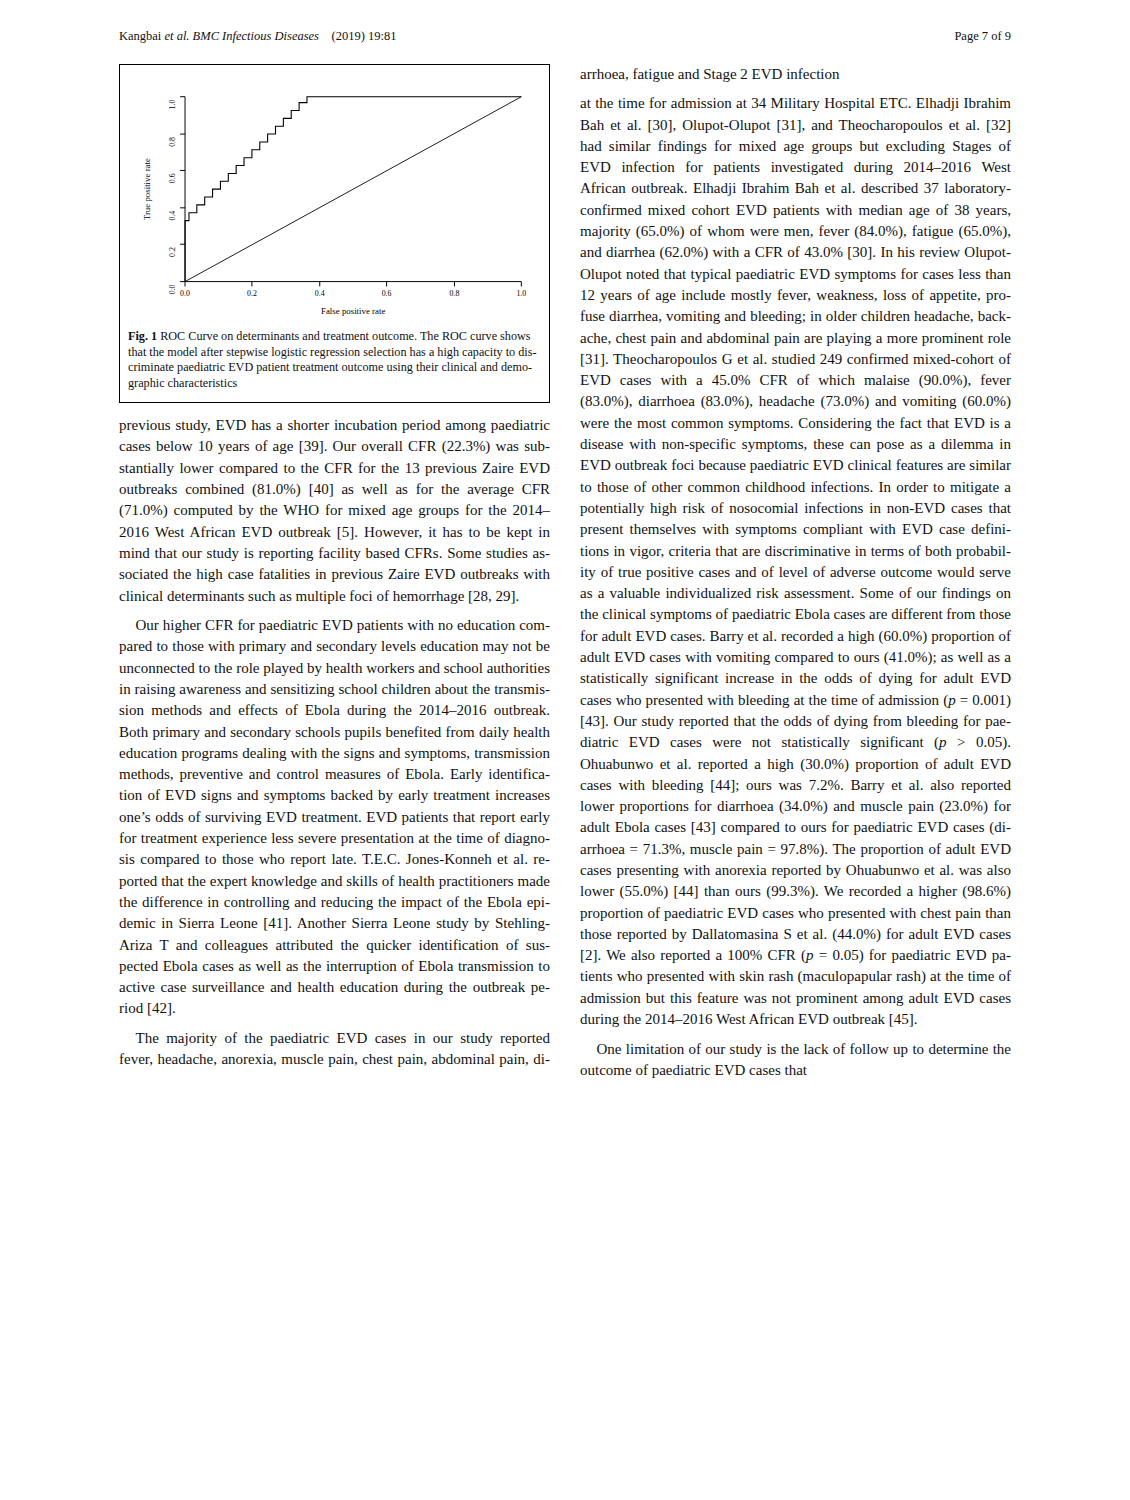Kangbai et al. BMC Infectious Diseases (2019) 19:81
Page 7 of 9
0.0 0.2 0.4 0.6 0.8 1.0 0.0 0.2 0.4 0.6 0.8 1.0 False positive rate True positive rate
Fig. 1 ROC Curve on determinants and treatment outcome. The ROC curve shows that the model after stepwise logistic regression selection has a high capacity to discriminate paediatric EVD patient treatment outcome using their clinical and demographic characteristics
previous study, EVD has a shorter incubation period among paediatric cases below 10 years of age [39]. Our overall CFR (22.3%) was substantially lower compared to the CFR for the 13 previous Zaire EVD outbreaks combined (81.0%) [40] as well as for the average CFR (71.0%) computed by the WHO for mixed age groups for the 2014–2016 West African EVD outbreak [5]. However, it has to be kept in mind that our study is reporting facility based CFRs. Some studies associated the high case fatalities in previous Zaire EVD outbreaks with clinical determinants such as multiple foci of hemorrhage [28, 29].
Our higher CFR for paediatric EVD patients with no education compared to those with primary and secondary levels education may not be unconnected to the role played by health workers and school authorities in raising awareness and sensitizing school children about the transmission methods and effects of Ebola during the 2014–2016 outbreak. Both primary and secondary schools pupils benefited from daily health education programs dealing with the signs and symptoms, transmission methods, preventive and control measures of Ebola. Early identification of EVD signs and symptoms backed by early treatment increases one’s odds of surviving EVD treatment. EVD patients that report early for treatment experience less severe presentation at the time of diagnosis compared to those who report late. T.E.C. Jones-Konneh et al. reported that the expert knowledge and skills of health practitioners made the difference in controlling and reducing the impact of the Ebola epidemic in Sierra Leone [41]. Another Sierra Leone study by Stehling-Ariza T and colleagues attributed the quicker identification of suspected Ebola cases as well as the interruption of Ebola transmission to active case surveillance and health education during the outbreak period [42].
The majority of the paediatric EVD cases in our study reported fever, headache, anorexia, muscle pain, chest pain, abdominal pain, diarrhoea, fatigue and Stage 2 EVD infection
at the time for admission at 34 Military Hospital ETC. Elhadji Ibrahim Bah et al. [30], Olupot-Olupot [31], and Theocharopoulos et al. [32] had similar findings for mixed age groups but excluding Stages of EVD infection for patients investigated during 2014–2016 West African outbreak. Elhadji Ibrahim Bah et al. described 37 laboratory-confirmed mixed cohort EVD patients with median age of 38 years, majority (65.0%) of whom were men, fever (84.0%), fatigue (65.0%), and diarrhea (62.0%) with a CFR of 43.0% [30]. In his review Olupot-Olupot noted that typical paediatric EVD symptoms for cases less than 12 years of age include mostly fever, weakness, loss of appetite, profuse diarrhea, vomiting and bleeding; in older children headache, backache, chest pain and abdominal pain are playing a more prominent role [31]. Theocharopoulos G et al. studied 249 confirmed mixed-cohort of EVD cases with a 45.0% CFR of which malaise (90.0%), fever (83.0%), diarrhoea (83.0%), headache (73.0%) and vomiting (60.0%) were the most common symptoms. Considering the fact that EVD is a disease with non-specific symptoms, these can pose as a dilemma in EVD outbreak foci because paediatric EVD clinical features are similar to those of other common childhood infections. In order to mitigate a potentially high risk of nosocomial infections in non-EVD cases that present themselves with symptoms compliant with EVD case definitions in vigor, criteria that are discriminative in terms of both probability of true positive cases and of level of adverse outcome would serve as a valuable individualized risk assessment. Some of our findings on the clinical symptoms of paediatric Ebola cases are different from those for adult EVD cases. Barry et al. recorded a high (60.0%) proportion of adult EVD cases with vomiting compared to ours (41.0%); as well as a statistically significant increase in the odds of dying for adult EVD cases who presented with bleeding at the time of admission (p = 0.001) [43]. Our study reported that the odds of dying from bleeding for paediatric EVD cases were not statistically significant (p > 0.05). Ohuabunwo et al. reported a high (30.0%) proportion of adult EVD cases with bleeding [44]; ours was 7.2%. Barry et al. also reported lower proportions for diarrhoea (34.0%) and muscle pain (23.0%) for adult Ebola cases [43] compared to ours for paediatric EVD cases (diarrhoea = 71.3%, muscle pain = 97.8%). The proportion of adult EVD cases presenting with anorexia reported by Ohuabunwo et al. was also lower (55.0%) [44] than ours (99.3%). We recorded a higher (98.6%) proportion of paediatric EVD cases who presented with chest pain than those reported by Dallatomasina S et al. (44.0%) for adult EVD cases [2]. We also reported a 100% CFR (p = 0.05) for paediatric EVD patients who presented with skin rash (maculopapular rash) at the time of admission but this feature was not prominent among adult EVD cases during the 2014–2016 West African EVD outbreak [45].
One limitation of our study is the lack of follow up to determine the outcome of paediatric EVD cases that